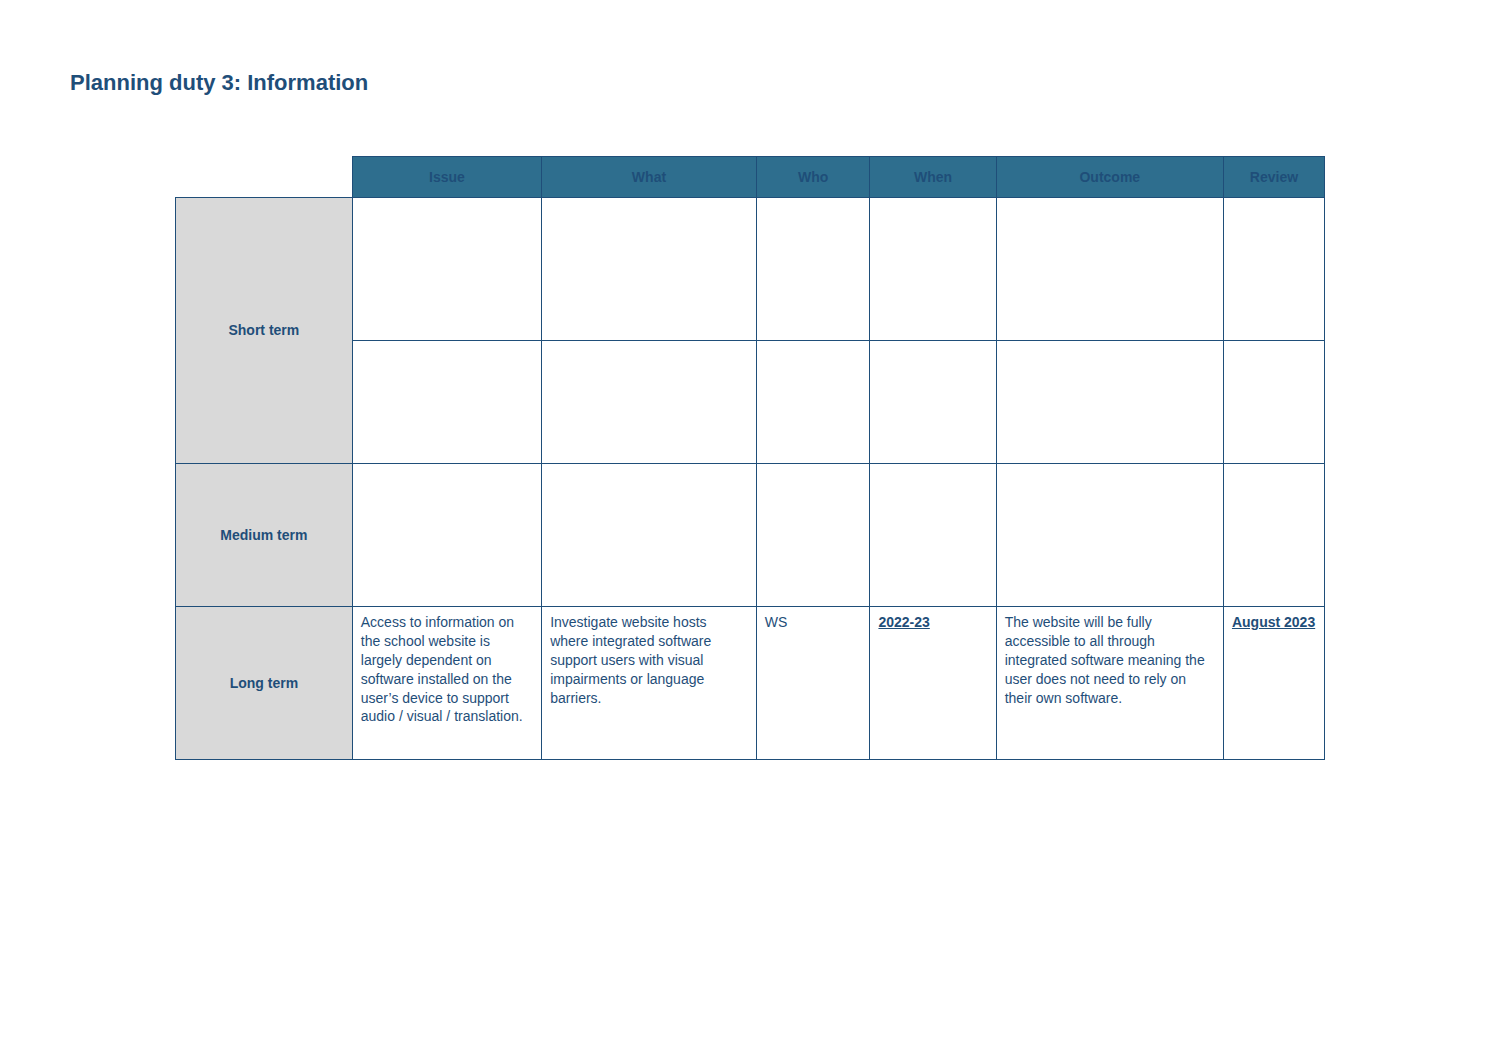Planning duty 3: Information
| | Issue | What | Who | When | Outcome | Review |
| --- | --- | --- | --- | --- | --- | --- |
| Short term | | | | | | |
| Medium term | | | | | | |
| Long term | Access to information on the school website is largely dependent on software installed on the user’s device to support audio / visual / translation. | Investigate website hosts where integrated software support users with visual impairments or language barriers. | WS | 2022-23 | The website will be fully accessible to all through integrated software meaning the user does not need to rely on their own software. | August 2023 |